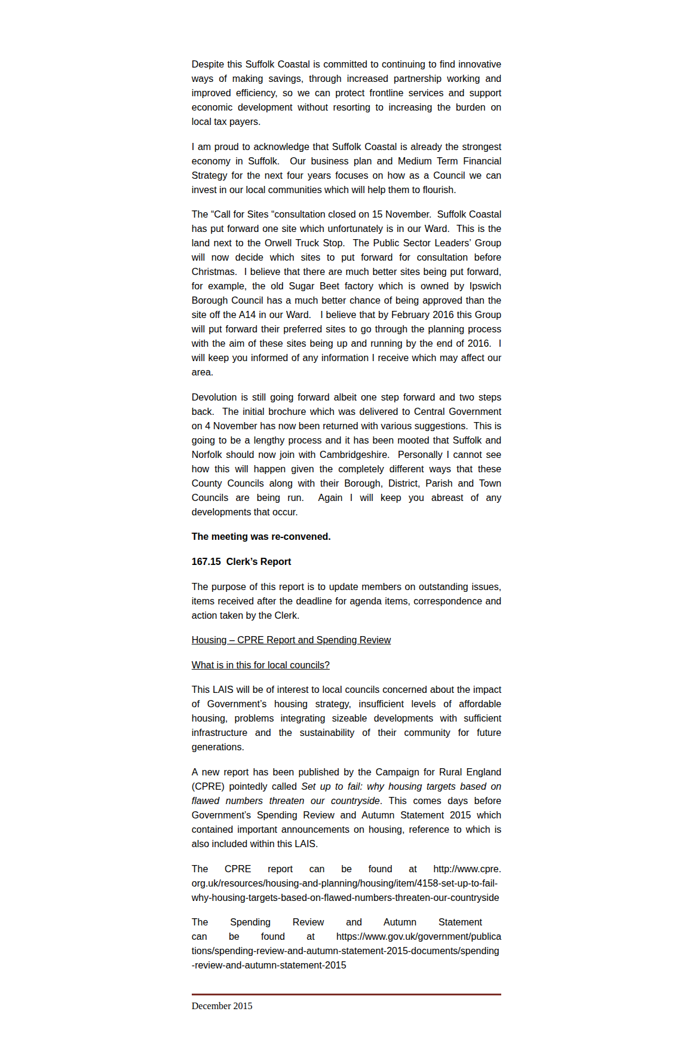Despite this Suffolk Coastal is committed to continuing to find innovative ways of making savings, through increased partnership working and improved efficiency, so we can protect frontline services and support economic development without resorting to increasing the burden on local tax payers.
I am proud to acknowledge that Suffolk Coastal is already the strongest economy in Suffolk. Our business plan and Medium Term Financial Strategy for the next four years focuses on how as a Council we can invest in our local communities which will help them to flourish.
The “Call for Sites “consultation closed on 15 November. Suffolk Coastal has put forward one site which unfortunately is in our Ward. This is the land next to the Orwell Truck Stop. The Public Sector Leaders’ Group will now decide which sites to put forward for consultation before Christmas. I believe that there are much better sites being put forward, for example, the old Sugar Beet factory which is owned by Ipswich Borough Council has a much better chance of being approved than the site off the A14 in our Ward. I believe that by February 2016 this Group will put forward their preferred sites to go through the planning process with the aim of these sites being up and running by the end of 2016. I will keep you informed of any information I receive which may affect our area.
Devolution is still going forward albeit one step forward and two steps back. The initial brochure which was delivered to Central Government on 4 November has now been returned with various suggestions. This is going to be a lengthy process and it has been mooted that Suffolk and Norfolk should now join with Cambridgeshire. Personally I cannot see how this will happen given the completely different ways that these County Councils along with their Borough, District, Parish and Town Councils are being run. Again I will keep you abreast of any developments that occur.
The meeting was re-convened.
167.15 Clerk’s Report
The purpose of this report is to update members on outstanding issues, items received after the deadline for agenda items, correspondence and action taken by the Clerk.
Housing – CPRE Report and Spending Review
What is in this for local councils?
This LAIS will be of interest to local councils concerned about the impact of Government’s housing strategy, insufficient levels of affordable housing, problems integrating sizeable developments with sufficient infrastructure and the sustainability of their community for future generations.
A new report has been published by the Campaign for Rural England (CPRE) pointedly called Set up to fail: why housing targets based on flawed numbers threaten our countryside. This comes days before Government’s Spending Review and Autumn Statement 2015 which contained important announcements on housing, reference to which is also included within this LAIS.
The CPRE report can be found at http://www.cpre.org.uk/resources/housing-and-planning/housing/item/4158-set-up-to-fail-why-housing-targets-based-on-flawed-numbers-threaten-our-countryside
The Spending Review and Autumn Statement can be found at https://www.gov.uk/government/publications/spending-review-and-autumn-statement-2015-documents/spending-review-and-autumn-statement-2015
December 2015